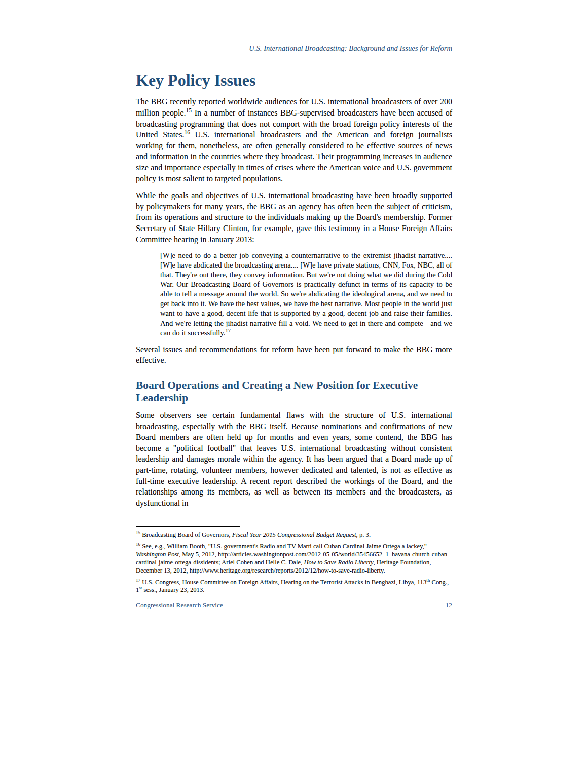U.S. International Broadcasting: Background and Issues for Reform
Key Policy Issues
The BBG recently reported worldwide audiences for U.S. international broadcasters of over 200 million people.15 In a number of instances BBG-supervised broadcasters have been accused of broadcasting programming that does not comport with the broad foreign policy interests of the United States.16 U.S. international broadcasters and the American and foreign journalists working for them, nonetheless, are often generally considered to be effective sources of news and information in the countries where they broadcast. Their programming increases in audience size and importance especially in times of crises where the American voice and U.S. government policy is most salient to targeted populations.
While the goals and objectives of U.S. international broadcasting have been broadly supported by policymakers for many years, the BBG as an agency has often been the subject of criticism, from its operations and structure to the individuals making up the Board's membership. Former Secretary of State Hillary Clinton, for example, gave this testimony in a House Foreign Affairs Committee hearing in January 2013:
[W]e need to do a better job conveying a counternarrative to the extremist jihadist narrative.... [W]e have abdicated the broadcasting arena.... [W]e have private stations, CNN, Fox, NBC, all of that. They're out there, they convey information. But we're not doing what we did during the Cold War. Our Broadcasting Board of Governors is practically defunct in terms of its capacity to be able to tell a message around the world. So we're abdicating the ideological arena, and we need to get back into it. We have the best values, we have the best narrative. Most people in the world just want to have a good, decent life that is supported by a good, decent job and raise their families. And we're letting the jihadist narrative fill a void. We need to get in there and compete—and we can do it successfully.17
Several issues and recommendations for reform have been put forward to make the BBG more effective.
Board Operations and Creating a New Position for Executive Leadership
Some observers see certain fundamental flaws with the structure of U.S. international broadcasting, especially with the BBG itself. Because nominations and confirmations of new Board members are often held up for months and even years, some contend, the BBG has become a "political football" that leaves U.S. international broadcasting without consistent leadership and damages morale within the agency. It has been argued that a Board made up of part-time, rotating, volunteer members, however dedicated and talented, is not as effective as full-time executive leadership. A recent report described the workings of the Board, and the relationships among its members, as well as between its members and the broadcasters, as dysfunctional in
15 Broadcasting Board of Governors, Fiscal Year 2015 Congressional Budget Request, p. 3.
16 See, e.g., William Booth, "U.S. government's Radio and TV Marti call Cuban Cardinal Jaime Ortega a lackey," Washington Post, May 5, 2012, http://articles.washingtonpost.com/2012-05-05/world/35456652_1_havana-church-cuban-cardinal-jaime-ortega-dissidents; Ariel Cohen and Helle C. Dale, How to Save Radio Liberty, Heritage Foundation, December 13, 2012, http://www.heritage.org/research/reports/2012/12/how-to-save-radio-liberty.
17 U.S. Congress, House Committee on Foreign Affairs, Hearing on the Terrorist Attacks in Benghazi, Libya, 113th Cong., 1st sess., January 23, 2013.
Congressional Research Service 12